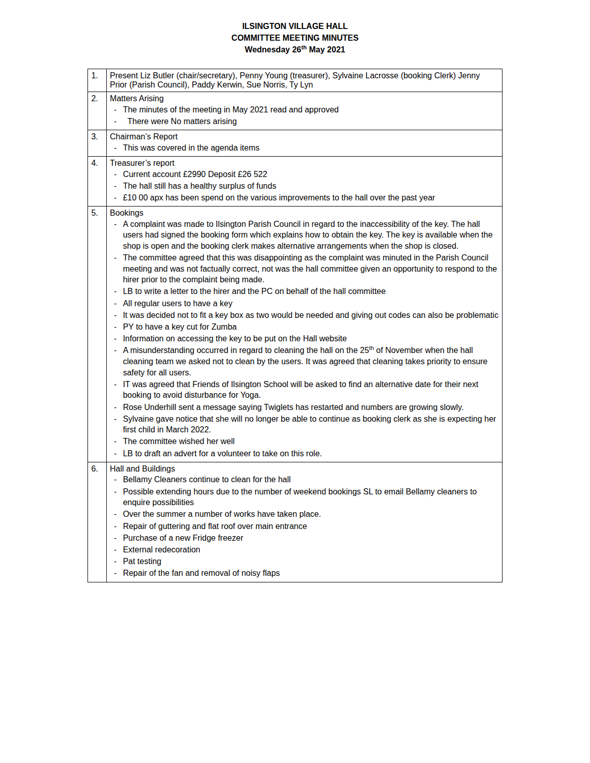ILSINGTON VILLAGE HALL COMMITTEE MEETING MINUTES Wednesday 26th May 2021
| 1. | Present Liz Butler (chair/secretary), Penny Young (treasurer), Sylvaine Lacrosse (booking Clerk) Jenny Prior (Parish Council), Paddy Kerwin, Sue Norris, Ty Lyn |
| 2. | Matters Arising The minutes of the meeting in May 2021 read and approved There were No matters arising |
| 3. | Chairman’s Report This was covered in the agenda items |
| 4. | Treasurer’s report Current account £2990 Deposit £26 522 The hall still has a healthy surplus of funds £10 00 apx has been spend on the various improvements to the hall over the past year |
| 5. | Bookings A complaint was made to Ilsington Parish Council in regard to the inaccessibility of the key. The hall users had signed the booking form which explains how to obtain the key. The key is available when the shop is open and the booking clerk makes alternative arrangements when the shop is closed. The committee agreed that this was disappointing as the complaint was minuted in the Parish Council meeting and was not factually correct, not was the hall committee given an opportunity to respond to the hirer prior to the complaint being made. LB to write a letter to the hirer and the PC on behalf of the hall committee All regular users to have a key It was decided not to fit a key box as two would be needed and giving out codes can also be problematic PY to have a key cut for Zumba Information on accessing the key to be put on the Hall website A misunderstanding occurred in regard to cleaning the hall on the 25 th of November when the hall cleaning team we asked not to clean by the users. It was agreed that cleaning takes priority to ensure safety for all users. IT was agreed that Friends of Ilsington School will be asked to find an alternative date for their next booking to avoid disturbance for Yoga. Rose Underhill sent a message saying Twiglets has restarted and numbers are growing slowly. Sylvaine gave notice that she will no longer be able to continue as booking clerk as she is expecting her first child in March 2022. The committee wished her well LB to draft an advert for a volunteer to take on this role. |
| 6. | Hall and Buildings Bellamy Cleaners continue to clean for the hall Possible extending hours due to the number of weekend bookings SL to email Bellamy cleaners to enquire possibilities Over the summer a number of works have taken place. Repair of guttering and flat roof over main entrance Purchase of a new Fridge freezer External redecoration Pat testing Repair of the fan and removal of noisy flaps |